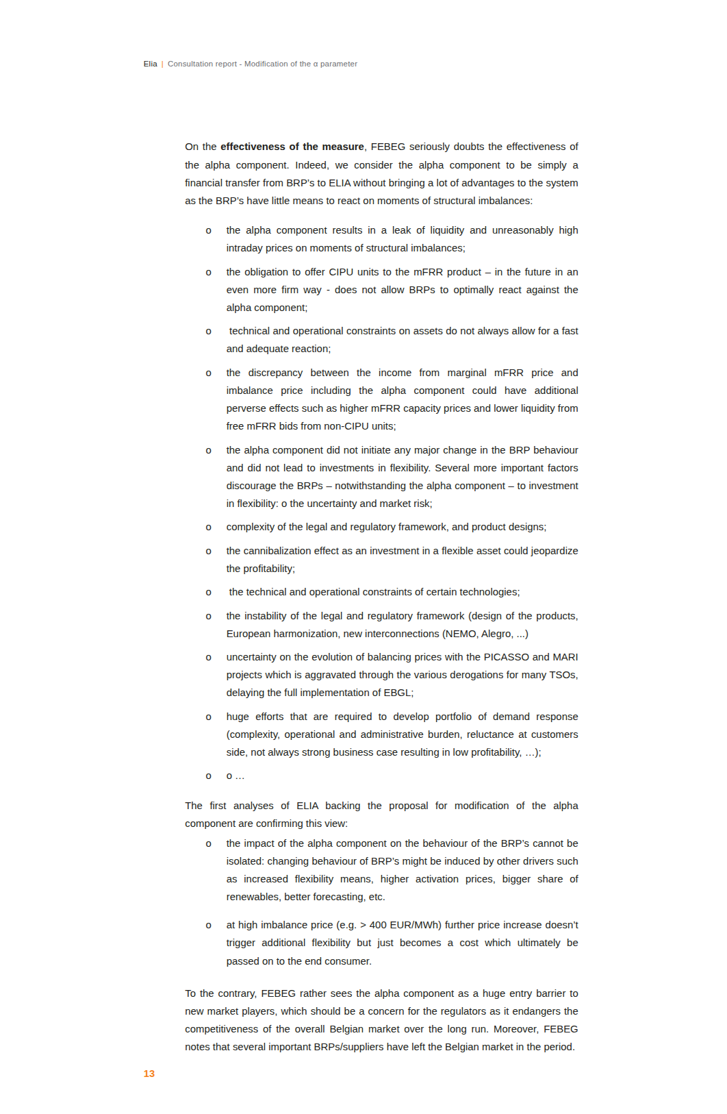Elia|Consultation report - Modification of the α parameter
On the effectiveness of the measure, FEBEG seriously doubts the effectiveness of the alpha component. Indeed, we consider the alpha component to be simply a financial transfer from BRP’s to ELIA without bringing a lot of advantages to the system as the BRP’s have little means to react on moments of structural imbalances:
the alpha component results in a leak of liquidity and unreasonably high intraday prices on moments of structural imbalances;
the obligation to offer CIPU units to the mFRR product – in the future in an even more firm way - does not allow BRPs to optimally react against the alpha component;
technical and operational constraints on assets do not always allow for a fast and adequate reaction;
the discrepancy between the income from marginal mFRR price and imbalance price including the alpha component could have additional perverse effects such as higher mFRR capacity prices and lower liquidity from free mFRR bids from non-CIPU units;
the alpha component did not initiate any major change in the BRP behaviour and did not lead to investments in flexibility. Several more important factors discourage the BRPs – notwithstanding the alpha component – to investment in flexibility: o the uncertainty and market risk;
complexity of the legal and regulatory framework, and product designs;
the cannibalization effect as an investment in a flexible asset could jeopardize the profitability;
the technical and operational constraints of certain technologies;
the instability of the legal and regulatory framework (design of the products, European harmonization, new interconnections (NEMO, Alegro, ...)
uncertainty on the evolution of balancing prices with the PICASSO and MARI projects which is aggravated through the various derogations for many TSOs, delaying the full implementation of EBGL;
huge efforts that are required to develop portfolio of demand response (complexity, operational and administrative burden, reluctance at customers side, not always strong business case resulting in low profitability, …);
o …
The first analyses of ELIA backing the proposal for modification of the alpha component are confirming this view:
the impact of the alpha component on the behaviour of the BRP’s cannot be isolated: changing behaviour of BRP’s might be induced by other drivers such as increased flexibility means, higher activation prices, bigger share of renewables, better forecasting, etc.
at high imbalance price (e.g. > 400 EUR/MWh) further price increase doesn’t trigger additional flexibility but just becomes a cost which ultimately be passed on to the end consumer.
To the contrary, FEBEG rather sees the alpha component as a huge entry barrier to new market players, which should be a concern for the regulators as it endangers the competitiveness of the overall Belgian market over the long run. Moreover, FEBEG notes that several important BRPs/suppliers have left the Belgian market in the period.
13